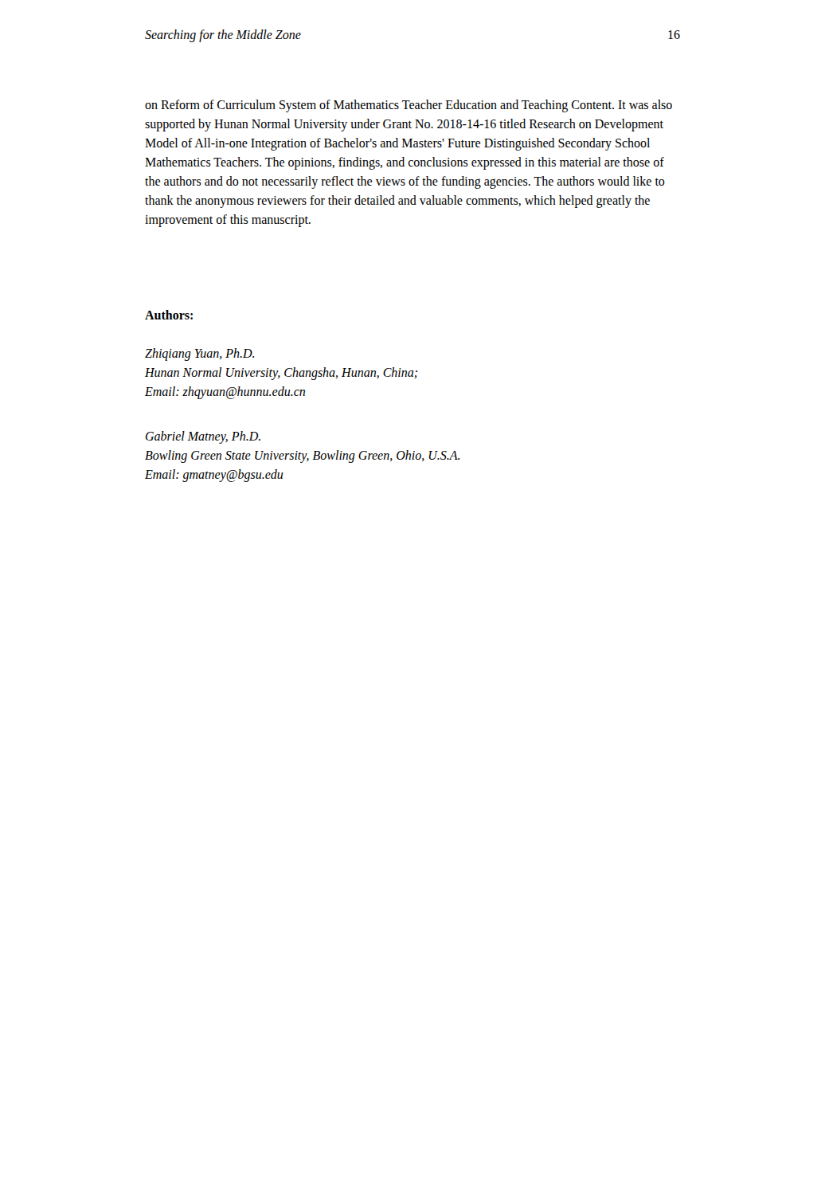Searching for the Middle Zone 16
on Reform of Curriculum System of Mathematics Teacher Education and Teaching Content. It was also supported by Hunan Normal University under Grant No. 2018-14-16 titled Research on Development Model of All-in-one Integration of Bachelor's and Masters' Future Distinguished Secondary School Mathematics Teachers. The opinions, findings, and conclusions expressed in this material are those of the authors and do not necessarily reflect the views of the funding agencies. The authors would like to thank the anonymous reviewers for their detailed and valuable comments, which helped greatly the improvement of this manuscript.
Authors:
Zhiqiang Yuan, Ph.D.
Hunan Normal University, Changsha, Hunan, China;
Email: zhqyuan@hunnu.edu.cn
Gabriel Matney, Ph.D.
Bowling Green State University, Bowling Green, Ohio, U.S.A.
Email: gmatney@bgsu.edu